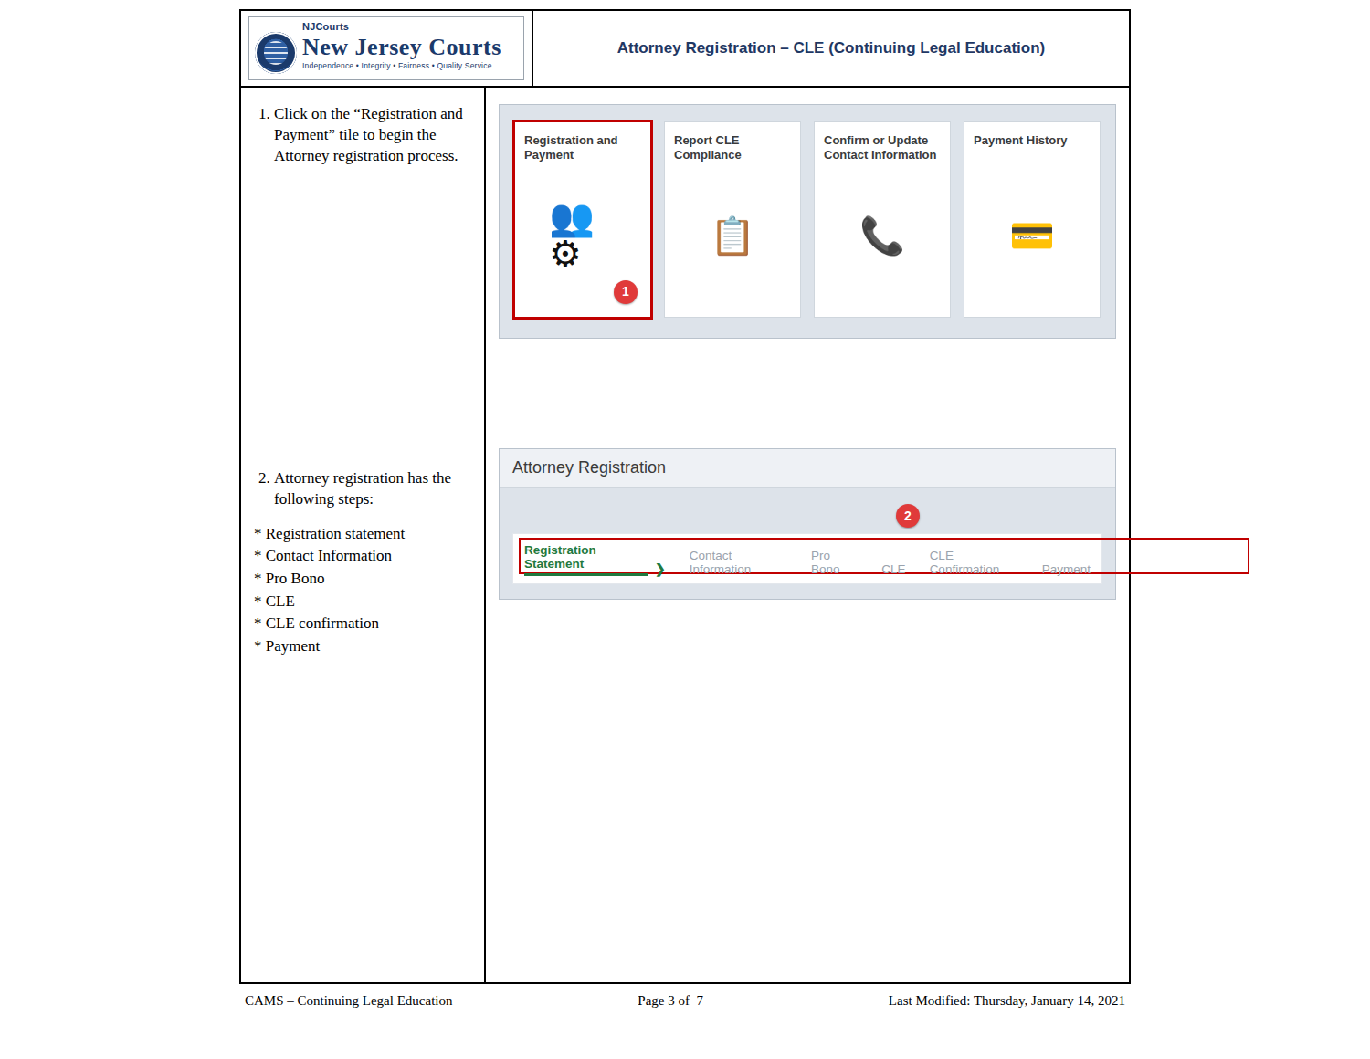NJCourts
New Jersey Courts
Independence • Integrity • Fairness • Quality Service
Attorney Registration – CLE (Continuing Legal Education)
Click on the “Registration and Payment” tile to begin the Attorney registration process.
Attorney registration has the following steps:
* Registration statement
* Contact Information
* Pro Bono
* CLE
* CLE confirmation
* Payment
Registration and
Payment
👥⚙
1
Report CLE
Compliance
📋
Confirm or Update
Contact Information
📞
Payment History
💳
Attorney Registration
2
Registration Statement ❯ Contact Information Pro Bono CLE CLE Confirmation Payment
CAMS – Continuing Legal Education
Page 3 of 7
Last Modified: Thursday, January 14, 2021